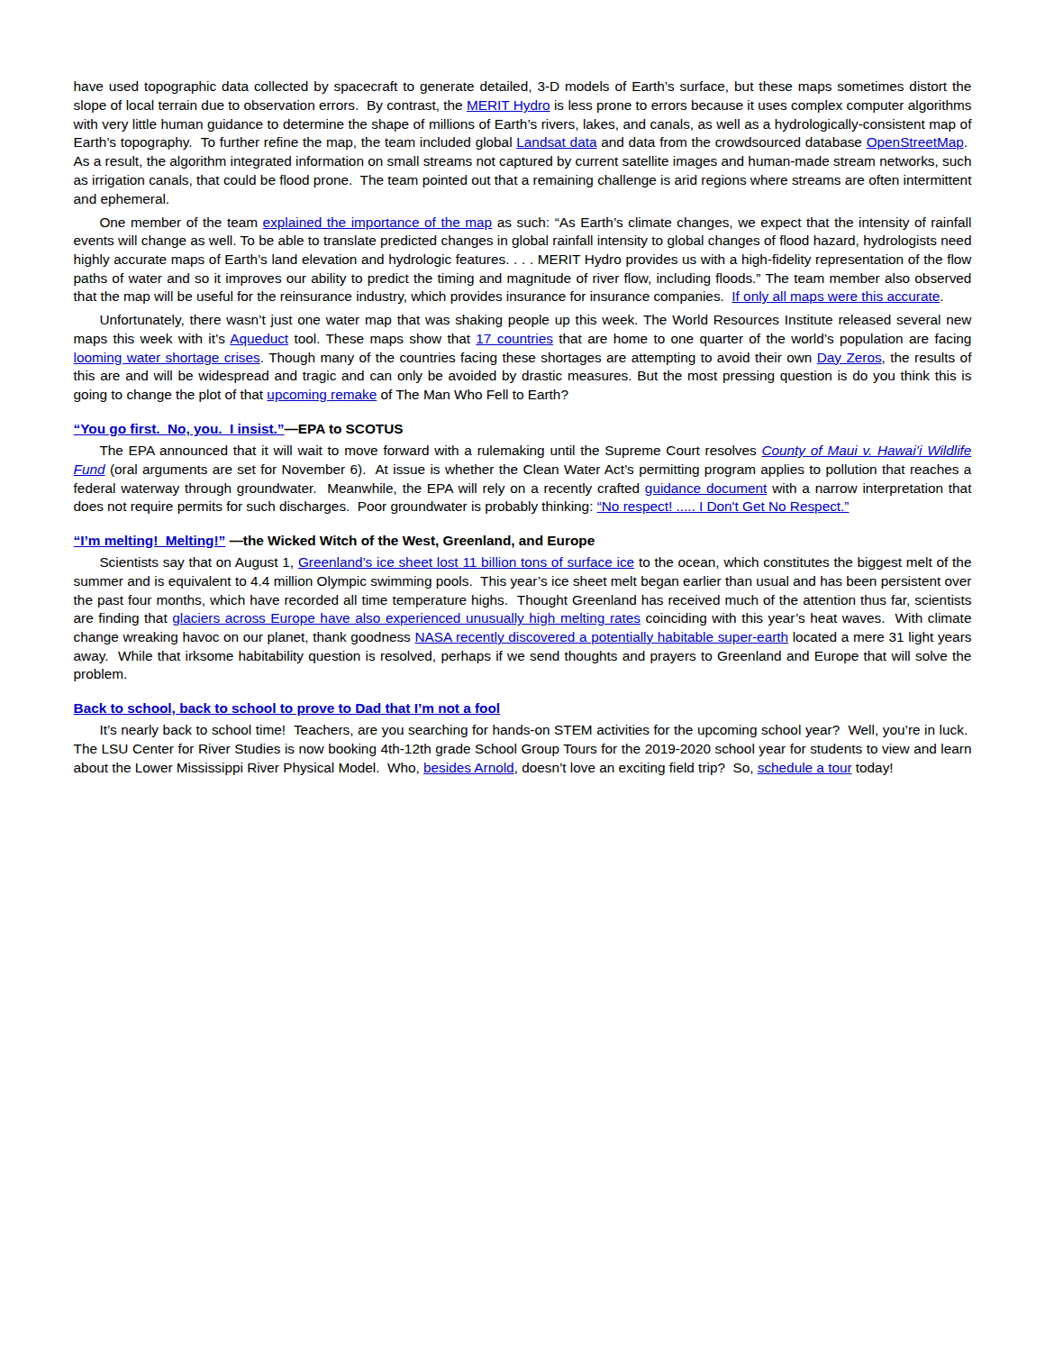have used topographic data collected by spacecraft to generate detailed, 3-D models of Earth’s surface, but these maps sometimes distort the slope of local terrain due to observation errors. By contrast, the MERIT Hydro is less prone to errors because it uses complex computer algorithms with very little human guidance to determine the shape of millions of Earth’s rivers, lakes, and canals, as well as a hydrologically-consistent map of Earth’s topography. To further refine the map, the team included global Landsat data and data from the crowdsourced database OpenStreetMap. As a result, the algorithm integrated information on small streams not captured by current satellite images and human-made stream networks, such as irrigation canals, that could be flood prone. The team pointed out that a remaining challenge is arid regions where streams are often intermittent and ephemeral.
One member of the team explained the importance of the map as such: “As Earth’s climate changes, we expect that the intensity of rainfall events will change as well. To be able to translate predicted changes in global rainfall intensity to global changes of flood hazard, hydrologists need highly accurate maps of Earth’s land elevation and hydrologic features. . . . MERIT Hydro provides us with a high-fidelity representation of the flow paths of water and so it improves our ability to predict the timing and magnitude of river flow, including floods.” The team member also observed that the map will be useful for the reinsurance industry, which provides insurance for insurance companies. If only all maps were this accurate.
Unfortunately, there wasn’t just one water map that was shaking people up this week. The World Resources Institute released several new maps this week with it’s Aqueduct tool. These maps show that 17 countries that are home to one quarter of the world’s population are facing looming water shortage crises. Though many of the countries facing these shortages are attempting to avoid their own Day Zeros, the results of this are and will be widespread and tragic and can only be avoided by drastic measures. But the most pressing question is do you think this is going to change the plot of that upcoming remake of The Man Who Fell to Earth?
“You go first. No, you. I insist.”—EPA to SCOTUS
The EPA announced that it will wait to move forward with a rulemaking until the Supreme Court resolves County of Maui v. Hawai’i Wildlife Fund (oral arguments are set for November 6). At issue is whether the Clean Water Act’s permitting program applies to pollution that reaches a federal waterway through groundwater. Meanwhile, the EPA will rely on a recently crafted guidance document with a narrow interpretation that does not require permits for such discharges. Poor groundwater is probably thinking: “No respect! ..... I Don't Get No Respect.”
“I’m melting! Melting!” —the Wicked Witch of the West, Greenland, and Europe
Scientists say that on August 1, Greenland’s ice sheet lost 11 billion tons of surface ice to the ocean, which constitutes the biggest melt of the summer and is equivalent to 4.4 million Olympic swimming pools. This year’s ice sheet melt began earlier than usual and has been persistent over the past four months, which have recorded all time temperature highs. Thought Greenland has received much of the attention thus far, scientists are finding that glaciers across Europe have also experienced unusually high melting rates coinciding with this year’s heat waves. With climate change wreaking havoc on our planet, thank goodness NASA recently discovered a potentially habitable super-earth located a mere 31 light years away. While that irksome habitability question is resolved, perhaps if we send thoughts and prayers to Greenland and Europe that will solve the problem.
Back to school, back to school to prove to Dad that I’m not a fool
It’s nearly back to school time! Teachers, are you searching for hands-on STEM activities for the upcoming school year? Well, you’re in luck. The LSU Center for River Studies is now booking 4th-12th grade School Group Tours for the 2019-2020 school year for students to view and learn about the Lower Mississippi River Physical Model. Who, besides Arnold, doesn’t love an exciting field trip? So, schedule a tour today!